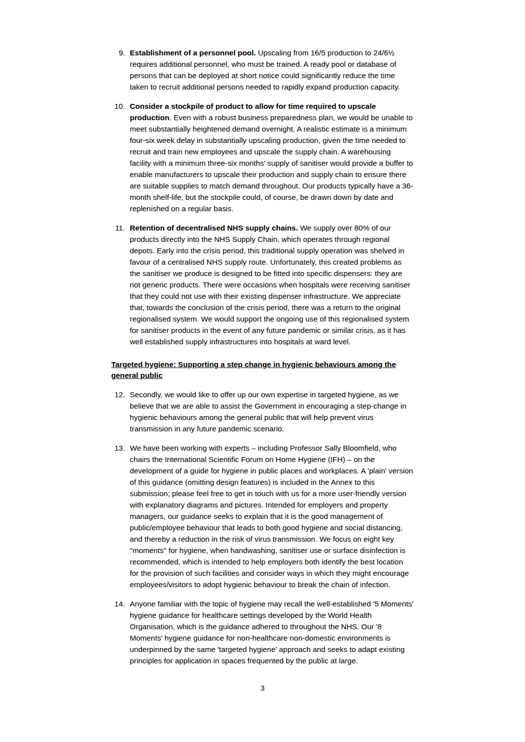Establishment of a personnel pool. Upscaling from 16/5 production to 24/6½ requires additional personnel, who must be trained. A ready pool or database of persons that can be deployed at short notice could significantly reduce the time taken to recruit additional persons needed to rapidly expand production capacity.
Consider a stockpile of product to allow for time required to upscale production. Even with a robust business preparedness plan, we would be unable to meet substantially heightened demand overnight. A realistic estimate is a minimum four-six week delay in substantially upscaling production, given the time needed to recruit and train new employees and upscale the supply chain. A warehousing facility with a minimum three-six months' supply of sanitiser would provide a buffer to enable manufacturers to upscale their production and supply chain to ensure there are suitable supplies to match demand throughout. Our products typically have a 36-month shelf-life, but the stockpile could, of course, be drawn down by date and replenished on a regular basis.
Retention of decentralised NHS supply chains. We supply over 80% of our products directly into the NHS Supply Chain, which operates through regional depots. Early into the crisis period, this traditional supply operation was shelved in favour of a centralised NHS supply route. Unfortunately, this created problems as the sanitiser we produce is designed to be fitted into specific dispensers: they are not generic products. There were occasions when hospitals were receiving sanitiser that they could not use with their existing dispenser infrastructure. We appreciate that, towards the conclusion of the crisis period, there was a return to the original regionalised system. We would support the ongoing use of this regionalised system for sanitiser products in the event of any future pandemic or similar crisis, as it has well established supply infrastructures into hospitals at ward level.
Targeted hygiene: Supporting a step change in hygienic behaviours among the general public
Secondly, we would like to offer up our own expertise in targeted hygiene, as we believe that we are able to assist the Government in encouraging a step-change in hygienic behaviours among the general public that will help prevent virus transmission in any future pandemic scenario.
We have been working with experts – including Professor Sally Bloomfield, who chairs the International Scientific Forum on Home Hygiene (IFH) – on the development of a guide for hygiene in public places and workplaces. A 'plain' version of this guidance (omitting design features) is included in the Annex to this submission; please feel free to get in touch with us for a more user-friendly version with explanatory diagrams and pictures. Intended for employers and property managers, our guidance seeks to explain that it is the good management of public/employee behaviour that leads to both good hygiene and social distancing, and thereby a reduction in the risk of virus transmission. We focus on eight key "moments" for hygiene, when handwashing, sanitiser use or surface disinfection is recommended, which is intended to help employers both identify the best location for the provision of such facilities and consider ways in which they might encourage employees/visitors to adopt hygienic behaviour to break the chain of infection.
Anyone familiar with the topic of hygiene may recall the well-established '5 Moments' hygiene guidance for healthcare settings developed by the World Health Organisation, which is the guidance adhered to throughout the NHS. Our '8 Moments' hygiene guidance for non-healthcare non-domestic environments is underpinned by the same 'targeted hygiene' approach and seeks to adapt existing principles for application in spaces frequented by the public at large.
3